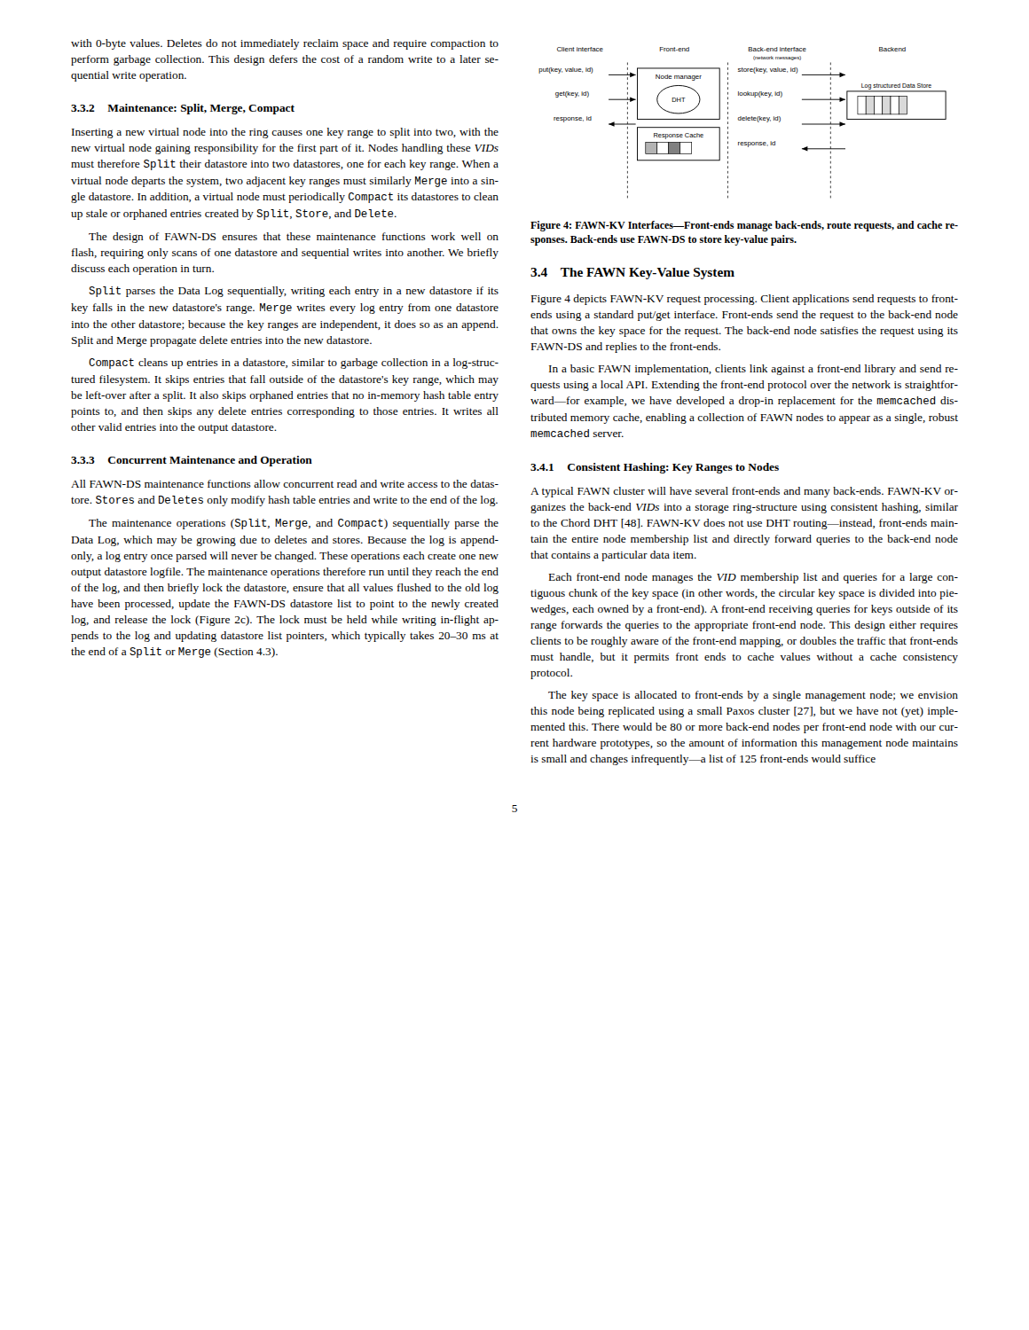with 0-byte values. Deletes do not immediately reclaim space and require compaction to perform garbage collection. This design defers the cost of a random write to a later sequential write operation.
3.3.2 Maintenance: Split, Merge, Compact
Inserting a new virtual node into the ring causes one key range to split into two, with the new virtual node gaining responsibility for the first part of it. Nodes handling these VIDs must therefore Split their datastore into two datastores, one for each key range. When a virtual node departs the system, two adjacent key ranges must similarly Merge into a single datastore. In addition, a virtual node must periodically Compact its datastores to clean up stale or orphaned entries created by Split, Store, and Delete.
The design of FAWN-DS ensures that these maintenance functions work well on flash, requiring only scans of one datastore and sequential writes into another. We briefly discuss each operation in turn.
Split parses the Data Log sequentially, writing each entry in a new datastore if its key falls in the new datastore's range. Merge writes every log entry from one datastore into the other datastore; because the key ranges are independent, it does so as an append. Split and Merge propagate delete entries into the new datastore.
Compact cleans up entries in a datastore, similar to garbage collection in a log-structured filesystem. It skips entries that fall outside of the datastore's key range, which may be left-over after a split. It also skips orphaned entries that no in-memory hash table entry points to, and then skips any delete entries corresponding to those entries. It writes all other valid entries into the output datastore.
3.3.3 Concurrent Maintenance and Operation
All FAWN-DS maintenance functions allow concurrent read and write access to the datastore. Stores and Deletes only modify hash table entries and write to the end of the log.
The maintenance operations (Split, Merge, and Compact) sequentially parse the Data Log, which may be growing due to deletes and stores. Because the log is append-only, a log entry once parsed will never be changed. These operations each create one new output datastore logfile. The maintenance operations therefore run until they reach the end of the log, and then briefly lock the datastore, ensure that all values flushed to the old log have been processed, update the FAWN-DS datastore list to point to the newly created log, and release the lock (Figure 2c). The lock must be held while writing in-flight appends to the log and updating datastore list pointers, which typically takes 20–30 ms at the end of a Split or Merge (Section 4.3).
Client interface Front-end Back-end interface (network messages) Backend Node manager DHT Response Cache Log structured Data Store put(key, value, id) get(key, id) response, id store(key, value, id) lookup(key, id) delete(key, id) response, id
Figure 4: FAWN-KV Interfaces—Front-ends manage back-ends, route requests, and cache responses. Back-ends use FAWN-DS to store key-value pairs.
3.4 The FAWN Key-Value System
Figure 4 depicts FAWN-KV request processing. Client applications send requests to front-ends using a standard put/get interface. Front-ends send the request to the back-end node that owns the key space for the request. The back-end node satisfies the request using its FAWN-DS and replies to the front-ends.
In a basic FAWN implementation, clients link against a front-end library and send requests using a local API. Extending the front-end protocol over the network is straightforward—for example, we have developed a drop-in replacement for the memcached distributed memory cache, enabling a collection of FAWN nodes to appear as a single, robust memcached server.
3.4.1 Consistent Hashing: Key Ranges to Nodes
A typical FAWN cluster will have several front-ends and many back-ends. FAWN-KV organizes the back-end VIDs into a storage ring-structure using consistent hashing, similar to the Chord DHT [48]. FAWN-KV does not use DHT routing—instead, front-ends maintain the entire node membership list and directly forward queries to the back-end node that contains a particular data item.
Each front-end node manages the VID membership list and queries for a large contiguous chunk of the key space (in other words, the circular key space is divided into pie-wedges, each owned by a front-end). A front-end receiving queries for keys outside of its range forwards the queries to the appropriate front-end node. This design either requires clients to be roughly aware of the front-end mapping, or doubles the traffic that front-ends must handle, but it permits front ends to cache values without a cache consistency protocol.
The key space is allocated to front-ends by a single management node; we envision this node being replicated using a small Paxos cluster [27], but we have not (yet) implemented this. There would be 80 or more back-end nodes per front-end node with our current hardware prototypes, so the amount of information this management node maintains is small and changes infrequently—a list of 125 front-ends would suffice
5